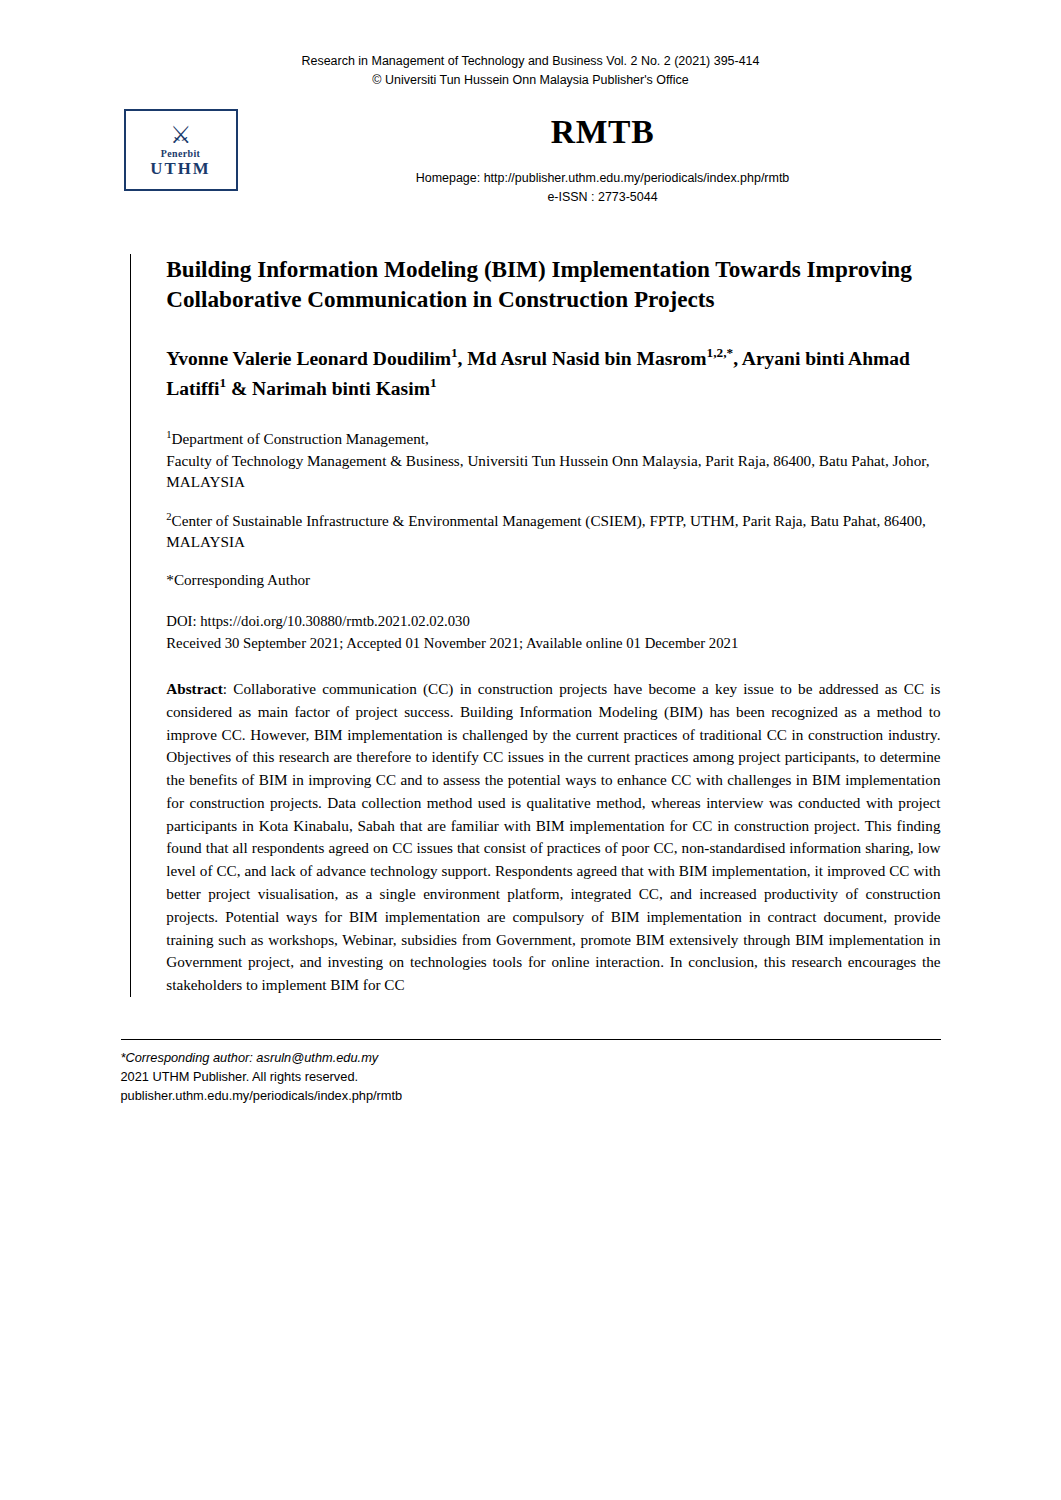Research in Management of Technology and Business Vol. 2 No. 2 (2021) 395-414
© Universiti Tun Hussein Onn Malaysia Publisher's Office
⚔ Penerbit UTHM
RMTB
Homepage: http://publisher.uthm.edu.my/periodicals/index.php/rmtb
e-ISSN : 2773-5044
Building Information Modeling (BIM) Implementation Towards Improving Collaborative Communication in Construction Projects
Yvonne Valerie Leonard Doudilim1, Md Asrul Nasid bin Masrom1,2,*, Aryani binti Ahmad Latiffi1 & Narimah binti Kasim1
1Department of Construction Management,
Faculty of Technology Management & Business, Universiti Tun Hussein Onn Malaysia, Parit Raja, 86400, Batu Pahat, Johor, MALAYSIA
2Center of Sustainable Infrastructure & Environmental Management (CSIEM), FPTP, UTHM, Parit Raja, Batu Pahat, 86400, MALAYSIA
*Corresponding Author
DOI: https://doi.org/10.30880/rmtb.2021.02.02.030
Received 30 September 2021; Accepted 01 November 2021; Available online 01 December 2021
Abstract: Collaborative communication (CC) in construction projects have become a key issue to be addressed as CC is considered as main factor of project success. Building Information Modeling (BIM) has been recognized as a method to improve CC. However, BIM implementation is challenged by the current practices of traditional CC in construction industry. Objectives of this research are therefore to identify CC issues in the current practices among project participants, to determine the benefits of BIM in improving CC and to assess the potential ways to enhance CC with challenges in BIM implementation for construction projects. Data collection method used is qualitative method, whereas interview was conducted with project participants in Kota Kinabalu, Sabah that are familiar with BIM implementation for CC in construction project. This finding found that all respondents agreed on CC issues that consist of practices of poor CC, non-standardised information sharing, low level of CC, and lack of advance technology support. Respondents agreed that with BIM implementation, it improved CC with better project visualisation, as a single environment platform, integrated CC, and increased productivity of construction projects. Potential ways for BIM implementation are compulsory of BIM implementation in contract document, provide training such as workshops, Webinar, subsidies from Government, promote BIM extensively through BIM implementation in Government project, and investing on technologies tools for online interaction. In conclusion, this research encourages the stakeholders to implement BIM for CC
*Corresponding author: asruln@uthm.edu.my
2021 UTHM Publisher. All rights reserved.
publisher.uthm.edu.my/periodicals/index.php/rmtb